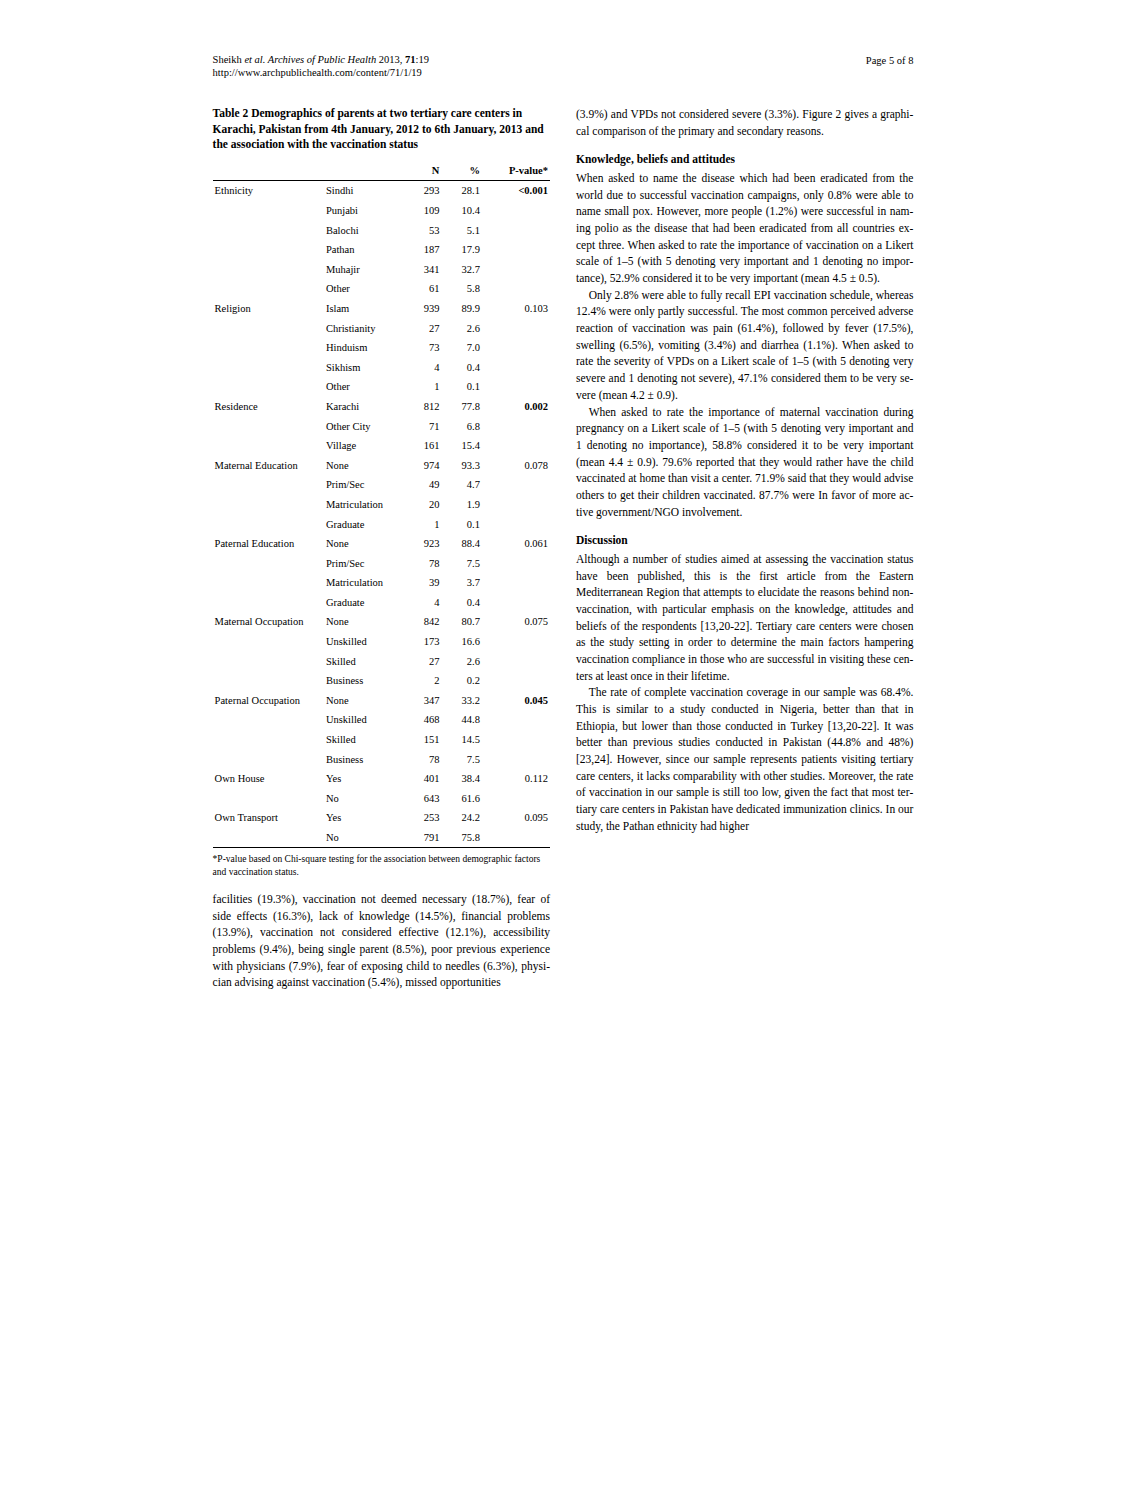Sheikh et al. Archives of Public Health 2013, 71:19
http://www.archpublichealth.com/content/71/1/19
Page 5 of 8
Table 2 Demographics of parents at two tertiary care centers in Karachi, Pakistan from 4th January, 2012 to 6th January, 2013 and the association with the vaccination status
| | | N | % | P-value* |
| --- | --- | --- | --- | --- |
| Ethnicity | Sindhi | 293 | 28.1 | <0.001 |
| | Punjabi | 109 | 10.4 | |
| | Balochi | 53 | 5.1 | |
| | Pathan | 187 | 17.9 | |
| | Muhajir | 341 | 32.7 | |
| | Other | 61 | 5.8 | |
| Religion | Islam | 939 | 89.9 | 0.103 |
| | Christianity | 27 | 2.6 | |
| | Hinduism | 73 | 7.0 | |
| | Sikhism | 4 | 0.4 | |
| | Other | 1 | 0.1 | |
| Residence | Karachi | 812 | 77.8 | 0.002 |
| | Other City | 71 | 6.8 | |
| | Village | 161 | 15.4 | |
| Maternal Education | None | 974 | 93.3 | 0.078 |
| | Prim/Sec | 49 | 4.7 | |
| | Matriculation | 20 | 1.9 | |
| | Graduate | 1 | 0.1 | |
| Paternal Education | None | 923 | 88.4 | 0.061 |
| | Prim/Sec | 78 | 7.5 | |
| | Matriculation | 39 | 3.7 | |
| | Graduate | 4 | 0.4 | |
| Maternal Occupation | None | 842 | 80.7 | 0.075 |
| | Unskilled | 173 | 16.6 | |
| | Skilled | 27 | 2.6 | |
| | Business | 2 | 0.2 | |
| Paternal Occupation | None | 347 | 33.2 | 0.045 |
| | Unskilled | 468 | 44.8 | |
| | Skilled | 151 | 14.5 | |
| | Business | 78 | 7.5 | |
| Own House | Yes | 401 | 38.4 | 0.112 |
| | No | 643 | 61.6 | |
| Own Transport | Yes | 253 | 24.2 | 0.095 |
| | No | 791 | 75.8 | |
*P-value based on Chi-square testing for the association between demographic factors and vaccination status.
facilities (19.3%), vaccination not deemed necessary (18.7%), fear of side effects (16.3%), lack of knowledge (14.5%), financial problems (13.9%), vaccination not considered effective (12.1%), accessibility problems (9.4%), being single parent (8.5%), poor previous experience with physicians (7.9%), fear of exposing child to needles (6.3%), physician advising against vaccination (5.4%), missed opportunities
(3.9%) and VPDs not considered severe (3.3%). Figure 2 gives a graphical comparison of the primary and secondary reasons.
Knowledge, beliefs and attitudes
When asked to name the disease which had been eradicated from the world due to successful vaccination campaigns, only 0.8% were able to name small pox. However, more people (1.2%) were successful in naming polio as the disease that had been eradicated from all countries except three. When asked to rate the importance of vaccination on a Likert scale of 1–5 (with 5 denoting very important and 1 denoting no importance), 52.9% considered it to be very important (mean 4.5 ± 0.5).
Only 2.8% were able to fully recall EPI vaccination schedule, whereas 12.4% were only partly successful. The most common perceived adverse reaction of vaccination was pain (61.4%), followed by fever (17.5%), swelling (6.5%), vomiting (3.4%) and diarrhea (1.1%). When asked to rate the severity of VPDs on a Likert scale of 1–5 (with 5 denoting very severe and 1 denoting not severe), 47.1% considered them to be very severe (mean 4.2 ± 0.9).
When asked to rate the importance of maternal vaccination during pregnancy on a Likert scale of 1–5 (with 5 denoting very important and 1 denoting no importance), 58.8% considered it to be very important (mean 4.4 ± 0.9). 79.6% reported that they would rather have the child vaccinated at home than visit a center. 71.9% said that they would advise others to get their children vaccinated. 87.7% were In favor of more active government/NGO involvement.
Discussion
Although a number of studies aimed at assessing the vaccination status have been published, this is the first article from the Eastern Mediterranean Region that attempts to elucidate the reasons behind non-vaccination, with particular emphasis on the knowledge, attitudes and beliefs of the respondents [13,20-22]. Tertiary care centers were chosen as the study setting in order to determine the main factors hampering vaccination compliance in those who are successful in visiting these centers at least once in their lifetime.
The rate of complete vaccination coverage in our sample was 68.4%. This is similar to a study conducted in Nigeria, better than that in Ethiopia, but lower than those conducted in Turkey [13,20-22]. It was better than previous studies conducted in Pakistan (44.8% and 48%) [23,24]. However, since our sample represents patients visiting tertiary care centers, it lacks comparability with other studies. Moreover, the rate of vaccination in our sample is still too low, given the fact that most tertiary care centers in Pakistan have dedicated immunization clinics. In our study, the Pathan ethnicity had higher